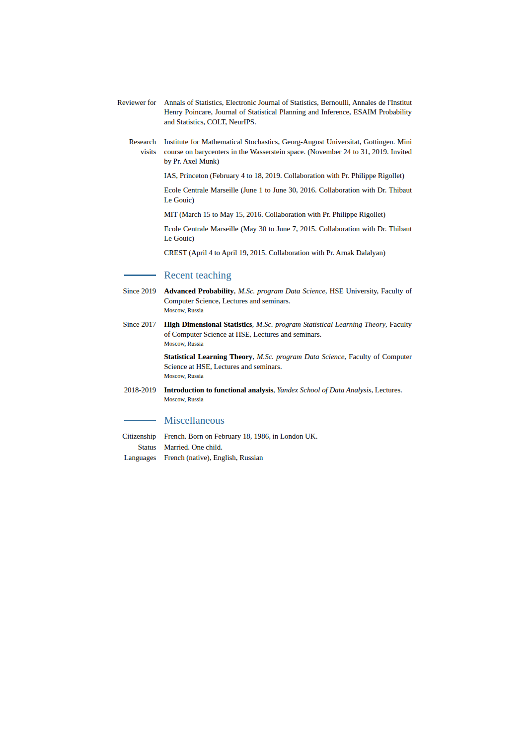Reviewer for
Annals of Statistics, Electronic Journal of Statistics, Bernoulli, Annales de l'Institut Henry Poincare, Journal of Statistical Planning and Inference, ESAIM Probability and Statistics, COLT, NeurIPS.
Research
visits
Institute for Mathematical Stochastics, Georg-August Universitat, Gottingen. Mini course on barycenters in the Wasserstein space. (November 24 to 31, 2019. Invited by Pr. Axel Munk)
IAS, Princeton (February 4 to 18, 2019. Collaboration with Pr. Philippe Rigollet)
Ecole Centrale Marseille (June 1 to June 30, 2016. Collaboration with Dr. Thibaut Le Gouic)
MIT (March 15 to May 15, 2016. Collaboration with Pr. Philippe Rigollet)
Ecole Centrale Marseille (May 30 to June 7, 2015. Collaboration with Dr. Thibaut Le Gouic)
CREST (April 4 to April 19, 2015. Collaboration with Pr. Arnak Dalalyan)
Recent teaching
Since 2019
Advanced Probability, M.Sc. program Data Science, HSE University, Faculty of Computer Science, Lectures and seminars. Moscow, Russia
Since 2017
High Dimensional Statistics, M.Sc. program Statistical Learning Theory, Faculty of Computer Science at HSE, Lectures and seminars. Moscow, Russia
Statistical Learning Theory, M.Sc. program Data Science, Faculty of Computer Science at HSE, Lectures and seminars. Moscow, Russia
2018-2019
Introduction to functional analysis, Yandex School of Data Analysis, Lectures. Moscow, Russia
Miscellaneous
Citizenship
French. Born on February 18, 1986, in London UK.
Status
Married. One child.
Languages
French (native), English, Russian